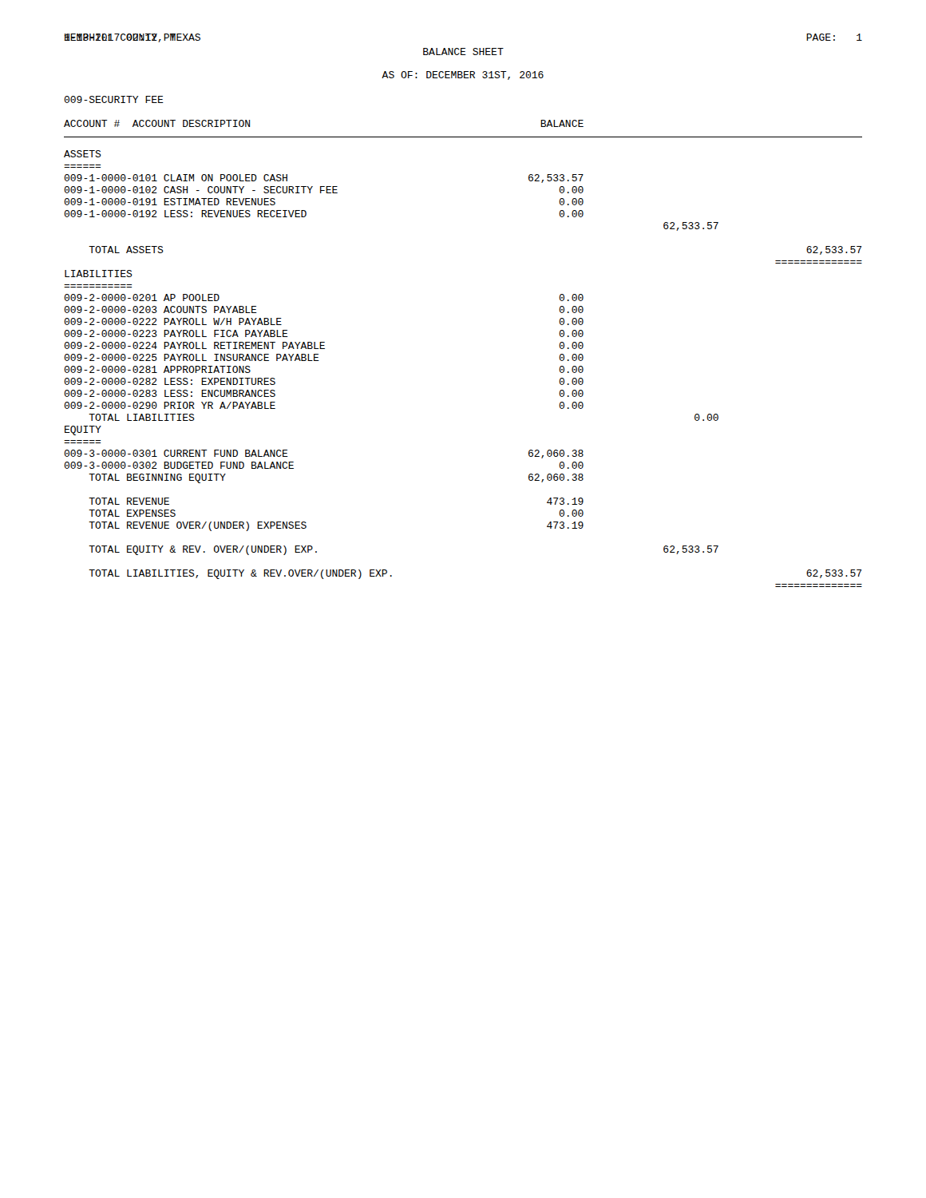1-13-2017 02:12 PM HEMPHILL COUNTY, TEXAS PAGE: 1
BALANCE SHEET
AS OF: DECEMBER 31ST, 2016
009-SECURITY FEE
| ACCOUNT # ACCOUNT DESCRIPTION | BALANCE | | |
| ASSETS | | | |
| ====== | | | |
| 009-1-0000-0101 CLAIM ON POOLED CASH | 62,533.57 | | |
| 009-1-0000-0102 CASH - COUNTY - SECURITY FEE | 0.00 | | |
| 009-1-0000-0191 ESTIMATED REVENUES | 0.00 | | |
| 009-1-0000-0192 LESS: REVENUES RECEIVED | 0.00 | | |
| | | 62,533.57 | |
| TOTAL ASSETS | | | 62,533.57 |
| | | | ============== |
| LIABILITIES | | | |
| =========== | | | |
| 009-2-0000-0201 AP POOLED | 0.00 | | |
| 009-2-0000-0203 ACOUNTS PAYABLE | 0.00 | | |
| 009-2-0000-0222 PAYROLL W/H PAYABLE | 0.00 | | |
| 009-2-0000-0223 PAYROLL FICA PAYABLE | 0.00 | | |
| 009-2-0000-0224 PAYROLL RETIREMENT PAYABLE | 0.00 | | |
| 009-2-0000-0225 PAYROLL INSURANCE PAYABLE | 0.00 | | |
| 009-2-0000-0281 APPROPRIATIONS | 0.00 | | |
| 009-2-0000-0282 LESS: EXPENDITURES | 0.00 | | |
| 009-2-0000-0283 LESS: ENCUMBRANCES | 0.00 | | |
| 009-2-0000-0290 PRIOR YR A/PAYABLE | 0.00 | | |
| TOTAL LIABILITIES | | 0.00 | |
| EQUITY | | | |
| ====== | | | |
| 009-3-0000-0301 CURRENT FUND BALANCE | 62,060.38 | | |
| 009-3-0000-0302 BUDGETED FUND BALANCE | 0.00 | | |
| TOTAL BEGINNING EQUITY | 62,060.38 | | |
| TOTAL REVENUE | 473.19 | | |
| TOTAL EXPENSES | 0.00 | | |
| TOTAL REVENUE OVER/(UNDER) EXPENSES | 473.19 | | |
| TOTAL EQUITY & REV. OVER/(UNDER) EXP. | | 62,533.57 | |
| TOTAL LIABILITIES, EQUITY & REV.OVER/(UNDER) EXP. | | | 62,533.57 |
| | | | ============== |